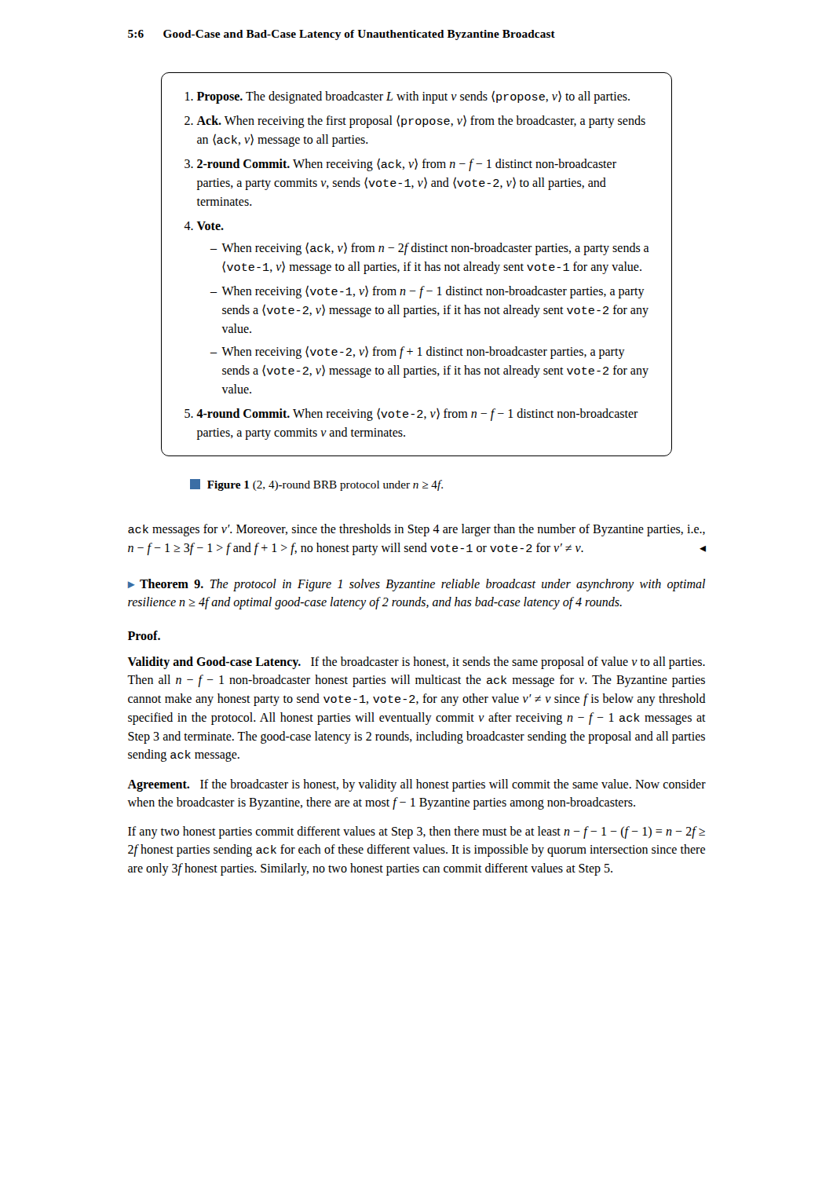5:6 Good-Case and Bad-Case Latency of Unauthenticated Byzantine Broadcast
Propose. The designated broadcaster L with input v sends ⟨propose, v⟩ to all parties.
Ack. When receiving the first proposal ⟨propose, v⟩ from the broadcaster, a party sends an ⟨ack, v⟩ message to all parties.
2-round Commit. When receiving ⟨ack, v⟩ from n − f − 1 distinct non-broadcaster parties, a party commits v, sends ⟨vote-1, v⟩ and ⟨vote-2, v⟩ to all parties, and terminates.
Vote.
When receiving ⟨ack, v⟩ from n − 2f distinct non-broadcaster parties, a party sends a ⟨vote-1, v⟩ message to all parties, if it has not already sent vote-1 for any value.
When receiving ⟨vote-1, v⟩ from n − f − 1 distinct non-broadcaster parties, a party sends a ⟨vote-2, v⟩ message to all parties, if it has not already sent vote-2 for any value.
When receiving ⟨vote-2, v⟩ from f + 1 distinct non-broadcaster parties, a party sends a ⟨vote-2, v⟩ message to all parties, if it has not already sent vote-2 for any value.
4-round Commit. When receiving ⟨vote-2, v⟩ from n − f − 1 distinct non-broadcaster parties, a party commits v and terminates.
Figure 1 (2, 4)-round BRB protocol under n ≥ 4f.
ack messages for v′. Moreover, since the thresholds in Step 4 are larger than the number of Byzantine parties, i.e., n − f − 1 ≥ 3f − 1 > f and f + 1 > f, no honest party will send vote-1 or vote-2 for v′ ≠ v. ◂
▸ Theorem 9. The protocol in Figure 1 solves Byzantine reliable broadcast under asynchrony with optimal resilience n ≥ 4f and optimal good-case latency of 2 rounds, and has bad-case latency of 4 rounds.
Proof.
Validity and Good-case Latency. If the broadcaster is honest, it sends the same proposal of value v to all parties. Then all n − f − 1 non-broadcaster honest parties will multicast the ack message for v. The Byzantine parties cannot make any honest party to send vote-1, vote-2, for any other value v′ ≠ v since f is below any threshold specified in the protocol. All honest parties will eventually commit v after receiving n − f − 1 ack messages at Step 3 and terminate. The good-case latency is 2 rounds, including broadcaster sending the proposal and all parties sending ack message.
Agreement. If the broadcaster is honest, by validity all honest parties will commit the same value. Now consider when the broadcaster is Byzantine, there are at most f − 1 Byzantine parties among non-broadcasters.
If any two honest parties commit different values at Step 3, then there must be at least n − f − 1 − (f − 1) = n − 2f ≥ 2f honest parties sending ack for each of these different values. It is impossible by quorum intersection since there are only 3f honest parties. Similarly, no two honest parties can commit different values at Step 5.